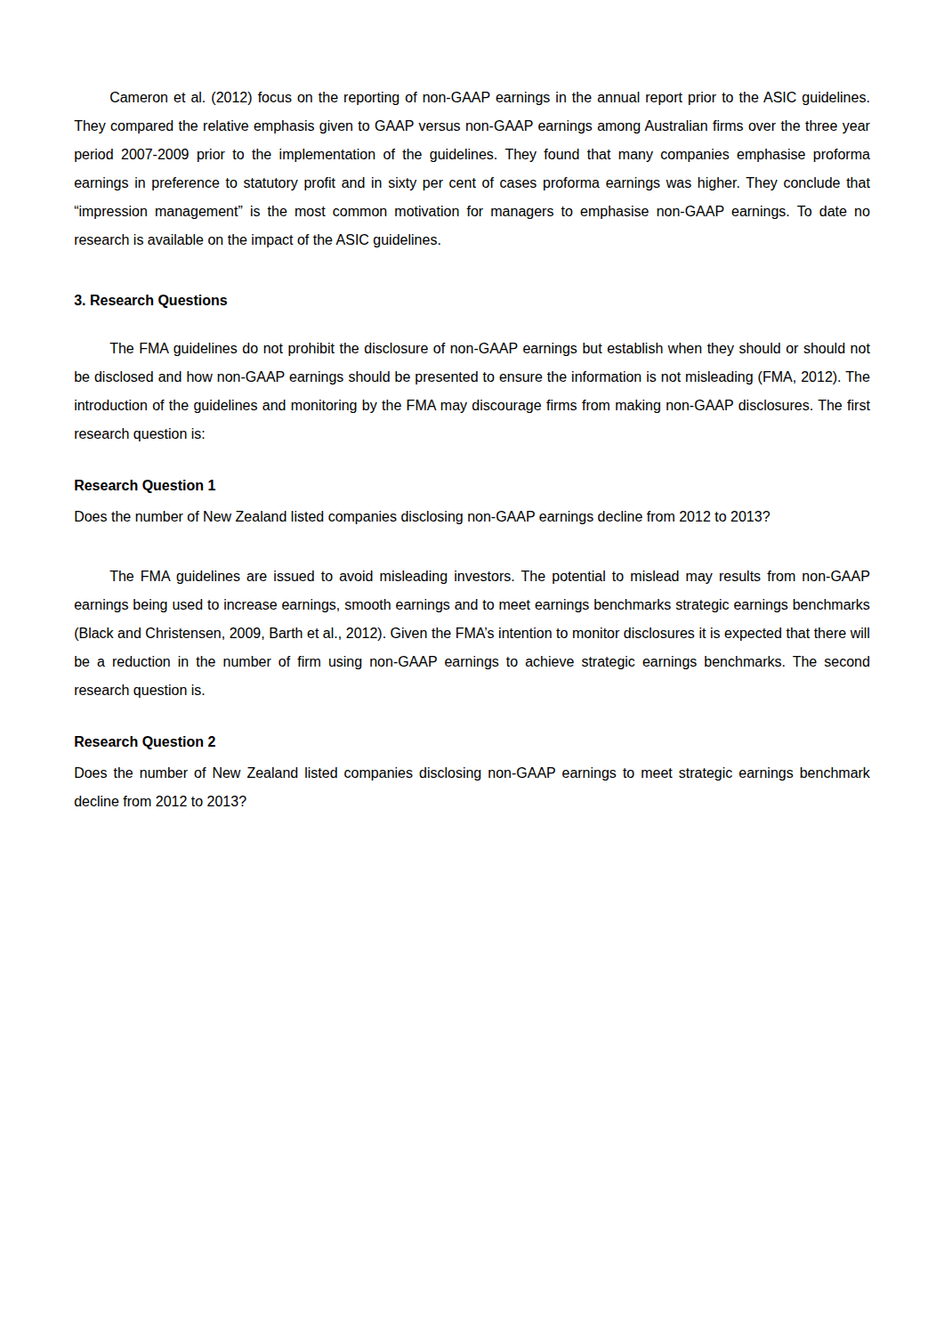Cameron et al. (2012) focus on the reporting of non-GAAP earnings in the annual report prior to the ASIC guidelines. They compared the relative emphasis given to GAAP versus non-GAAP earnings among Australian firms over the three year period 2007-2009 prior to the implementation of the guidelines. They found that many companies emphasise proforma earnings in preference to statutory profit and in sixty per cent of cases proforma earnings was higher. They conclude that “impression management” is the most common motivation for managers to emphasise non-GAAP earnings. To date no research is available on the impact of the ASIC guidelines.
3. Research Questions
The FMA guidelines do not prohibit the disclosure of non-GAAP earnings but establish when they should or should not be disclosed and how non-GAAP earnings should be presented to ensure the information is not misleading (FMA, 2012). The introduction of the guidelines and monitoring by the FMA may discourage firms from making non-GAAP disclosures. The first research question is:
Research Question 1
Does the number of New Zealand listed companies disclosing non-GAAP earnings decline from 2012 to 2013?
The FMA guidelines are issued to avoid misleading investors. The potential to mislead may results from non-GAAP earnings being used to increase earnings, smooth earnings and to meet earnings benchmarks strategic earnings benchmarks (Black and Christensen, 2009, Barth et al., 2012). Given the FMA’s intention to monitor disclosures it is expected that there will be a reduction in the number of firm using non-GAAP earnings to achieve strategic earnings benchmarks. The second research question is.
Research Question 2
Does the number of New Zealand listed companies disclosing non-GAAP earnings to meet strategic earnings benchmark decline from 2012 to 2013?